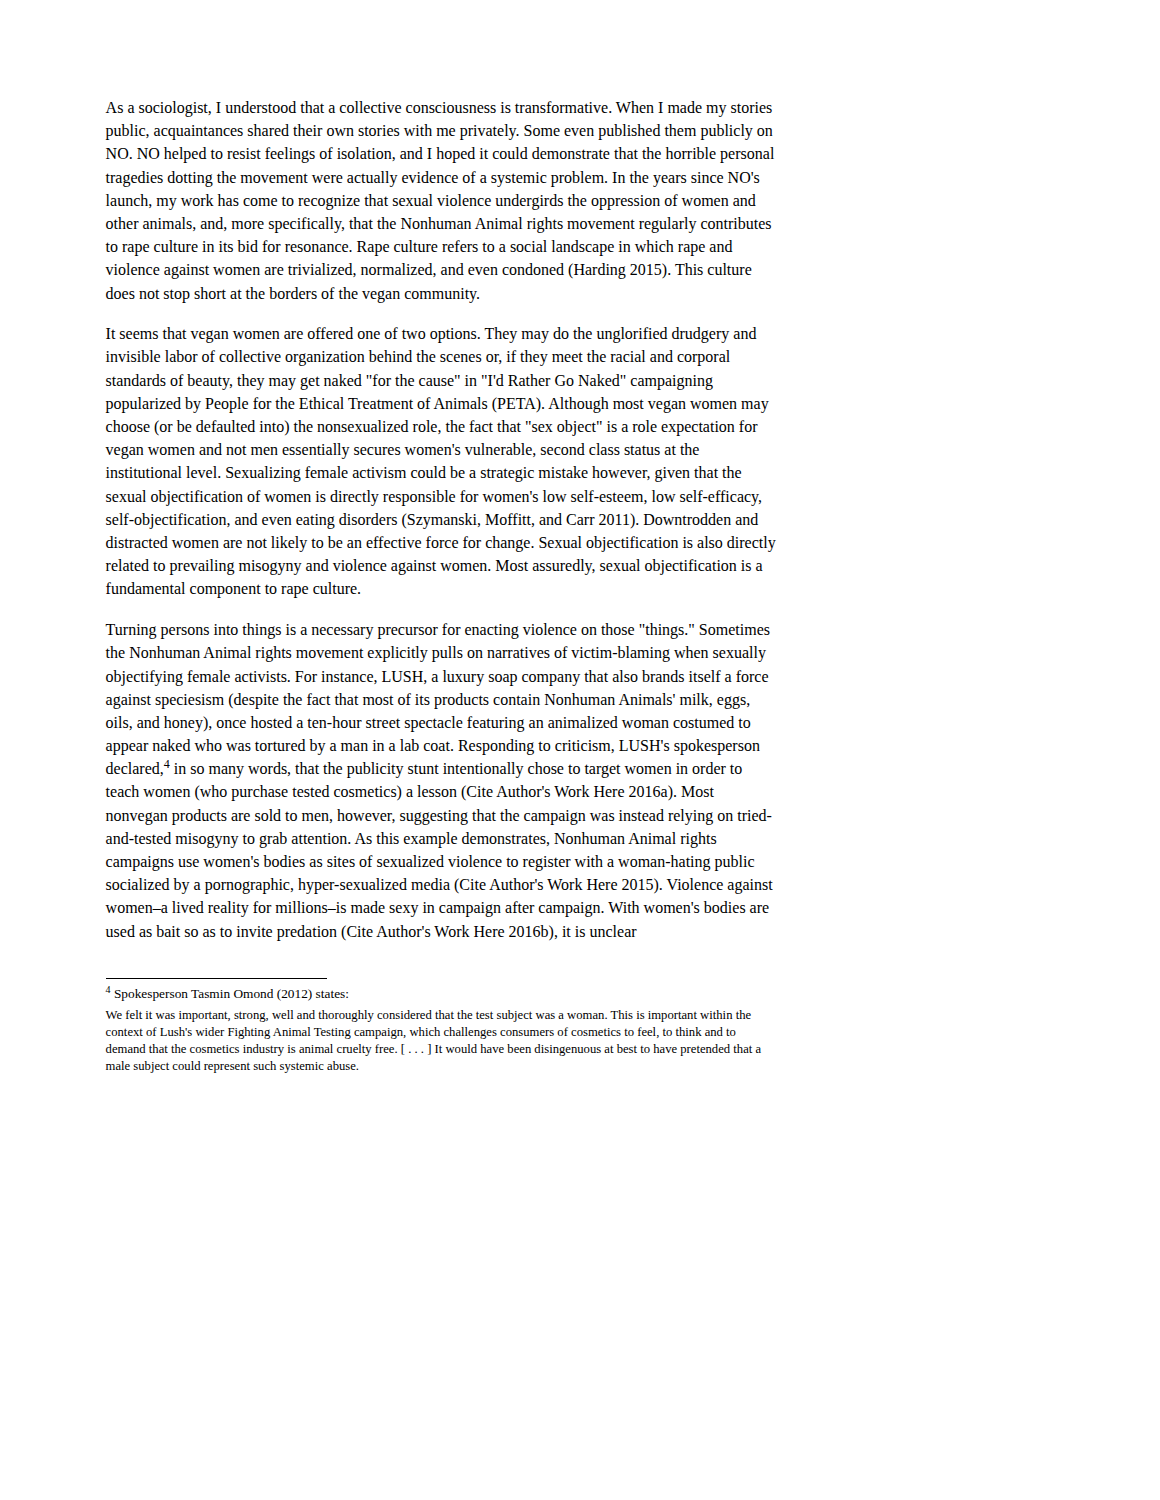As a sociologist, I understood that a collective consciousness is transformative. When I made my stories public, acquaintances shared their own stories with me privately. Some even published them publicly on NO. NO helped to resist feelings of isolation, and I hoped it could demonstrate that the horrible personal tragedies dotting the movement were actually evidence of a systemic problem. In the years since NO's launch, my work has come to recognize that sexual violence undergirds the oppression of women and other animals, and, more specifically, that the Nonhuman Animal rights movement regularly contributes to rape culture in its bid for resonance. Rape culture refers to a social landscape in which rape and violence against women are trivialized, normalized, and even condoned (Harding 2015). This culture does not stop short at the borders of the vegan community.
It seems that vegan women are offered one of two options. They may do the unglorified drudgery and invisible labor of collective organization behind the scenes or, if they meet the racial and corporal standards of beauty, they may get naked "for the cause" in "I'd Rather Go Naked" campaigning popularized by People for the Ethical Treatment of Animals (PETA). Although most vegan women may choose (or be defaulted into) the nonsexualized role, the fact that "sex object" is a role expectation for vegan women and not men essentially secures women's vulnerable, second class status at the institutional level. Sexualizing female activism could be a strategic mistake however, given that the sexual objectification of women is directly responsible for women's low self-esteem, low self-efficacy, self-objectification, and even eating disorders (Szymanski, Moffitt, and Carr 2011). Downtrodden and distracted women are not likely to be an effective force for change. Sexual objectification is also directly related to prevailing misogyny and violence against women. Most assuredly, sexual objectification is a fundamental component to rape culture.
Turning persons into things is a necessary precursor for enacting violence on those "things." Sometimes the Nonhuman Animal rights movement explicitly pulls on narratives of victim-blaming when sexually objectifying female activists. For instance, LUSH, a luxury soap company that also brands itself a force against speciesism (despite the fact that most of its products contain Nonhuman Animals' milk, eggs, oils, and honey), once hosted a ten-hour street spectacle featuring an animalized woman costumed to appear naked who was tortured by a man in a lab coat. Responding to criticism, LUSH's spokesperson declared,4 in so many words, that the publicity stunt intentionally chose to target women in order to teach women (who purchase tested cosmetics) a lesson (Cite Author's Work Here 2016a). Most nonvegan products are sold to men, however, suggesting that the campaign was instead relying on tried-and-tested misogyny to grab attention. As this example demonstrates, Nonhuman Animal rights campaigns use women's bodies as sites of sexualized violence to register with a woman-hating public socialized by a pornographic, hyper-sexualized media (Cite Author's Work Here 2015). Violence against women–a lived reality for millions–is made sexy in campaign after campaign. With women's bodies are used as bait so as to invite predation (Cite Author's Work Here 2016b), it is unclear
4 Spokesperson Tasmin Omond (2012) states:
We felt it was important, strong, well and thoroughly considered that the test subject was a woman. This is important within the context of Lush's wider Fighting Animal Testing campaign, which challenges consumers of cosmetics to feel, to think and to demand that the cosmetics industry is animal cruelty free. [ . . . ] It would have been disingenuous at best to have pretended that a male subject could represent such systemic abuse.